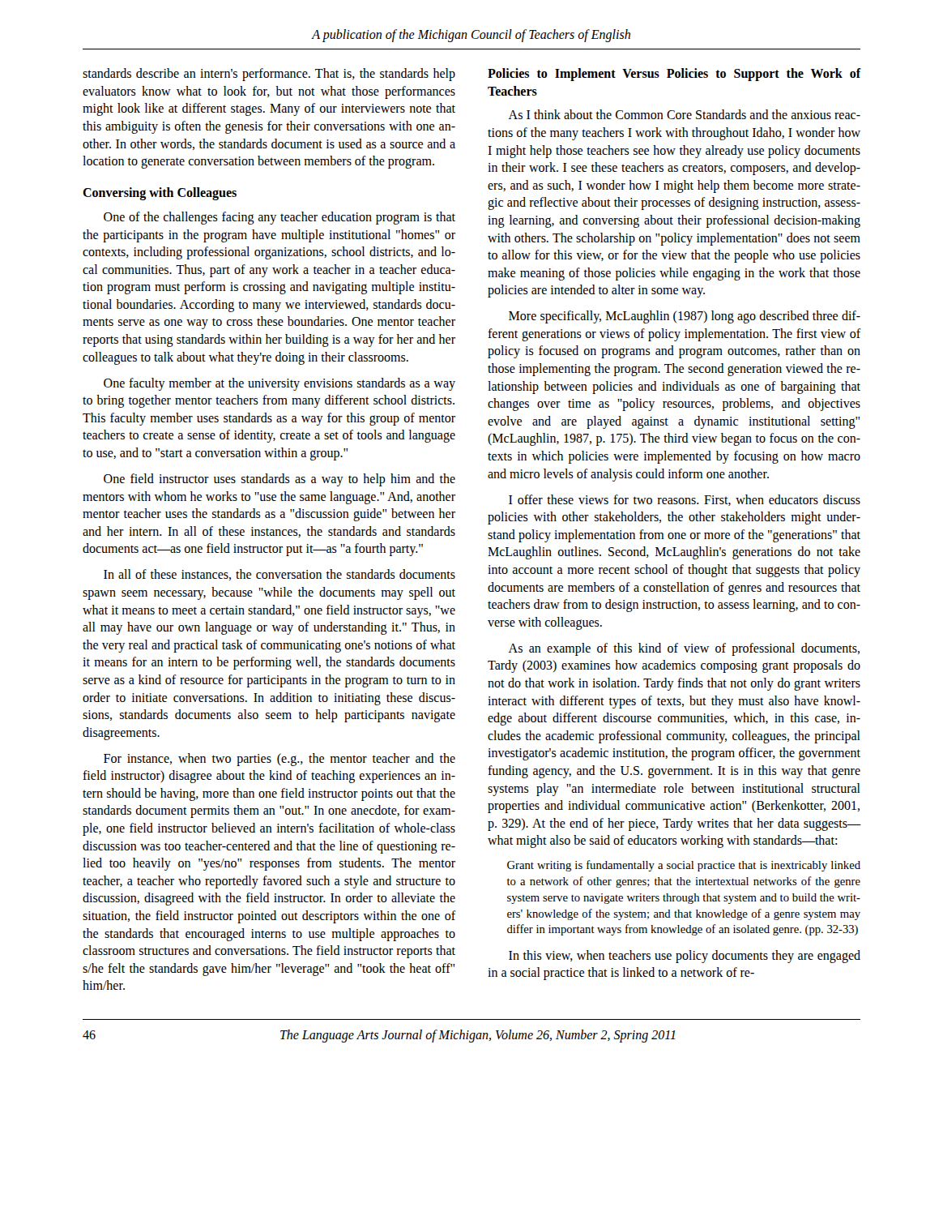A publication of the Michigan Council of Teachers of English
standards describe an intern's performance. That is, the standards help evaluators know what to look for, but not what those performances might look like at different stages. Many of our interviewers note that this ambiguity is often the genesis for their conversations with one another. In other words, the standards document is used as a source and a location to generate conversation between members of the program.
Conversing with Colleagues
One of the challenges facing any teacher education program is that the participants in the program have multiple institutional "homes" or contexts, including professional organizations, school districts, and local communities. Thus, part of any work a teacher in a teacher education program must perform is crossing and navigating multiple institutional boundaries. According to many we interviewed, standards documents serve as one way to cross these boundaries. One mentor teacher reports that using standards within her building is a way for her and her colleagues to talk about what they're doing in their classrooms.
One faculty member at the university envisions standards as a way to bring together mentor teachers from many different school districts. This faculty member uses standards as a way for this group of mentor teachers to create a sense of identity, create a set of tools and language to use, and to "start a conversation within a group."
One field instructor uses standards as a way to help him and the mentors with whom he works to "use the same language." And, another mentor teacher uses the standards as a "discussion guide" between her and her intern. In all of these instances, the standards and standards documents act—as one field instructor put it—as "a fourth party."
In all of these instances, the conversation the standards documents spawn seem necessary, because "while the documents may spell out what it means to meet a certain standard," one field instructor says, "we all may have our own language or way of understanding it." Thus, in the very real and practical task of communicating one's notions of what it means for an intern to be performing well, the standards documents serve as a kind of resource for participants in the program to turn to in order to initiate conversations. In addition to initiating these discussions, standards documents also seem to help participants navigate disagreements.
For instance, when two parties (e.g., the mentor teacher and the field instructor) disagree about the kind of teaching experiences an intern should be having, more than one field instructor points out that the standards document permits them an "out." In one anecdote, for example, one field instructor believed an intern's facilitation of whole-class discussion was too teacher-centered and that the line of questioning relied too heavily on "yes/no" responses from students. The mentor teacher, a teacher who reportedly favored such a style and structure to discussion, disagreed with the field instructor. In order to alleviate the situation, the field instructor pointed out descriptors within the one of the standards that encouraged interns to use multiple approaches to classroom structures and conversations. The field instructor reports that s/he felt the standards gave him/her "leverage" and "took the heat off" him/her.
Policies to Implement Versus Policies to Support the Work of Teachers
As I think about the Common Core Standards and the anxious reactions of the many teachers I work with throughout Idaho, I wonder how I might help those teachers see how they already use policy documents in their work. I see these teachers as creators, composers, and developers, and as such, I wonder how I might help them become more strategic and reflective about their processes of designing instruction, assessing learning, and conversing about their professional decision-making with others. The scholarship on "policy implementation" does not seem to allow for this view, or for the view that the people who use policies make meaning of those policies while engaging in the work that those policies are intended to alter in some way.
More specifically, McLaughlin (1987) long ago described three different generations or views of policy implementation. The first view of policy is focused on programs and program outcomes, rather than on those implementing the program. The second generation viewed the relationship between policies and individuals as one of bargaining that changes over time as "policy resources, problems, and objectives evolve and are played against a dynamic institutional setting" (McLaughlin, 1987, p. 175). The third view began to focus on the contexts in which policies were implemented by focusing on how macro and micro levels of analysis could inform one another.
I offer these views for two reasons. First, when educators discuss policies with other stakeholders, the other stakeholders might understand policy implementation from one or more of the "generations" that McLaughlin outlines. Second, McLaughlin's generations do not take into account a more recent school of thought that suggests that policy documents are members of a constellation of genres and resources that teachers draw from to design instruction, to assess learning, and to converse with colleagues.
As an example of this kind of view of professional documents, Tardy (2003) examines how academics composing grant proposals do not do that work in isolation. Tardy finds that not only do grant writers interact with different types of texts, but they must also have knowledge about different discourse communities, which, in this case, includes the academic professional community, colleagues, the principal investigator's academic institution, the program officer, the government funding agency, and the U.S. government. It is in this way that genre systems play "an intermediate role between institutional structural properties and individual communicative action" (Berkenkotter, 2001, p. 329). At the end of her piece, Tardy writes that her data suggests—what might also be said of educators working with standards—that:
Grant writing is fundamentally a social practice that is inextricably linked to a network of other genres; that the intertextual networks of the genre system serve to navigate writers through that system and to build the writers' knowledge of the system; and that knowledge of a genre system may differ in important ways from knowledge of an isolated genre. (pp. 32-33)
In this view, when teachers use policy documents they are engaged in a social practice that is linked to a network of re-
46 The Language Arts Journal of Michigan, Volume 26, Number 2, Spring 2011